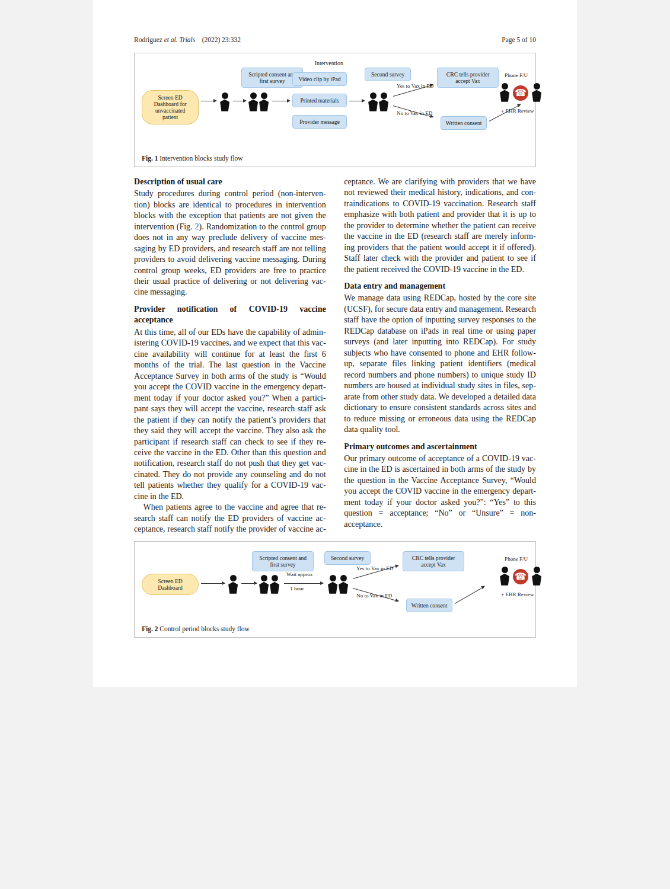Rodriguez et al. Trials (2022) 23:332
Page 5 of 10
Intervention
Screen ED Dashboard for unvaccinated patient
Scripted consent and first survey
Video clip by iPad
Printed materials
Provider message
Second survey
Yes to Vax in ED
No to Vax in ED
CRC tells provider accept Vax
Written consent
Phone F/U
+ EHR Review
Fig. 1 Intervention blocks study flow
Description of usual care
Study procedures during control period (non-intervention) blocks are identical to procedures in intervention blocks with the exception that patients are not given the intervention (Fig. 2). Randomization to the control group does not in any way preclude delivery of vaccine messaging by ED providers, and research staff are not telling providers to avoid delivering vaccine messaging. During control group weeks, ED providers are free to practice their usual practice of delivering or not delivering vaccine messaging.
Provider notification of COVID-19 vaccine acceptance
At this time, all of our EDs have the capability of administering COVID-19 vaccines, and we expect that this vaccine availability will continue for at least the first 6 months of the trial. The last question in the Vaccine Acceptance Survey in both arms of the study is “Would you accept the COVID vaccine in the emergency department today if your doctor asked you?” When a participant says they will accept the vaccine, research staff ask the patient if they can notify the patient’s providers that they said they will accept the vaccine. They also ask the participant if research staff can check to see if they receive the vaccine in the ED. Other than this question and notification, research staff do not push that they get vaccinated. They do not provide any counseling and do not tell patients whether they qualify for a COVID-19 vaccine in the ED.
When patients agree to the vaccine and agree that research staff can notify the ED providers of vaccine acceptance, research staff notify the provider of vaccine acceptance. We are clarifying with providers that we have not reviewed their medical history, indications, and contraindications to COVID-19 vaccination. Research staff emphasize with both patient and provider that it is up to the provider to determine whether the patient can receive the vaccine in the ED (research staff are merely informing providers that the patient would accept it if offered). Staff later check with the provider and patient to see if the patient received the COVID-19 vaccine in the ED.
Data entry and management
We manage data using REDCap, hosted by the core site (UCSF), for secure data entry and management. Research staff have the option of inputting survey responses to the REDCap database on iPads in real time or using paper surveys (and later inputting into REDCap). For study subjects who have consented to phone and EHR follow-up, separate files linking patient identifiers (medical record numbers and phone numbers) to unique study ID numbers are housed at individual study sites in files, separate from other study data. We developed a detailed data dictionary to ensure consistent standards across sites and to reduce missing or erroneous data using the REDCap data quality tool.
Primary outcomes and ascertainment
Our primary outcome of acceptance of a COVID-19 vaccine in the ED is ascertained in both arms of the study by the question in the Vaccine Acceptance Survey, “Would you accept the COVID vaccine in the emergency department today if your doctor asked you?”: “Yes” to this question = acceptance; “No” or “Unsure” = non-acceptance.
Screen ED Dashboard
Scripted consent and first survey
Wait approx
1 hour
Second survey
Yes to Vax in ED
No to Vax in ED
CRC tells provider accept Vax
Written consent
Phone F/U
+ EHR Review
Fig. 2 Control period blocks study flow